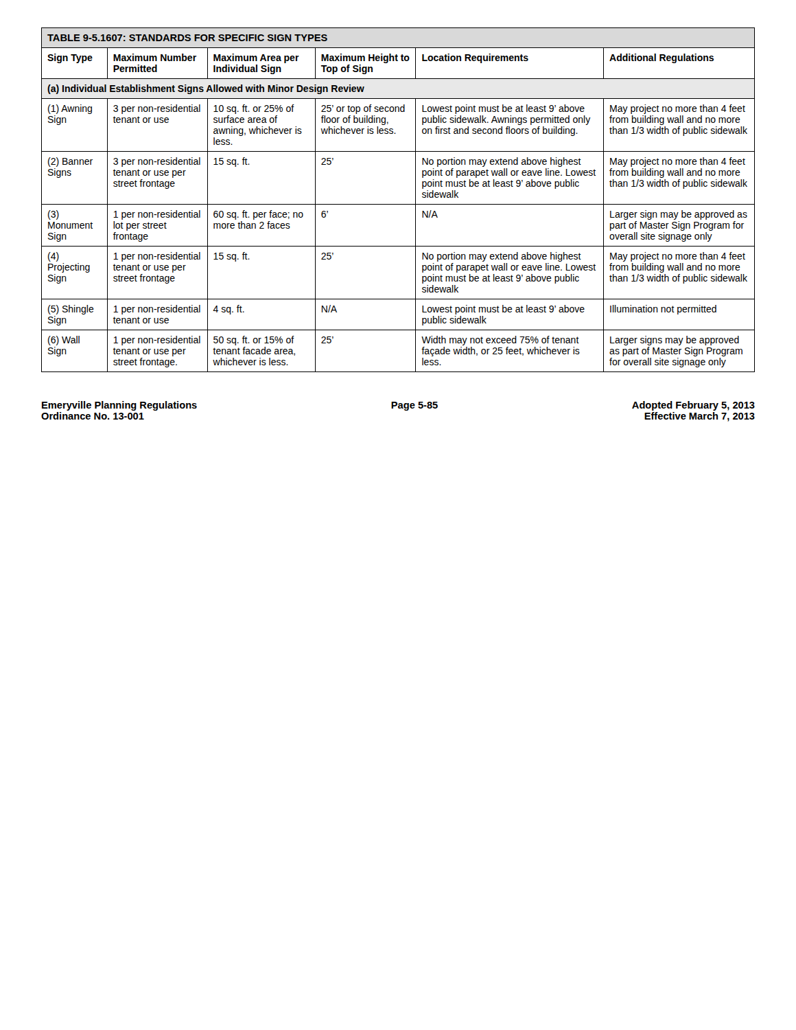| TABLE 9-5.1607: STANDARDS FOR SPECIFIC SIGN TYPES |
| Sign Type | Maximum Number Permitted | Maximum Area per Individual Sign | Maximum Height to Top of Sign | Location Requirements | Additional Regulations |
| (a) Individual Establishment Signs Allowed with Minor Design Review |
| (1) Awning Sign | 3 per non-residential tenant or use | 10 sq. ft. or 25% of surface area of awning, whichever is less. | 25’ or top of second floor of building, whichever is less. | Lowest point must be at least 9’ above public sidewalk. Awnings permitted only on first and second floors of building. | May project no more than 4 feet from building wall and no more than 1/3 width of public sidewalk |
| (2) Banner Signs | 3 per non-residential tenant or use per street frontage | 15 sq. ft. | 25’ | No portion may extend above highest point of parapet wall or eave line. Lowest point must be at least 9’ above public sidewalk | May project no more than 4 feet from building wall and no more than 1/3 width of public sidewalk |
| (3) Monument Sign | 1 per non-residential lot per street frontage | 60 sq. ft. per face; no more than 2 faces | 6’ | N/A | Larger sign may be approved as part of Master Sign Program for overall site signage only |
| (4) Projecting Sign | 1 per non-residential tenant or use per street frontage | 15 sq. ft. | 25’ | No portion may extend above highest point of parapet wall or eave line. Lowest point must be at least 9’ above public sidewalk | May project no more than 4 feet from building wall and no more than 1/3 width of public sidewalk |
| (5) Shingle Sign | 1 per non-residential tenant or use | 4 sq. ft. | N/A | Lowest point must be at least 9’ above public sidewalk | Illumination not permitted |
| (6) Wall Sign | 1 per non-residential tenant or use per street frontage. | 50 sq. ft. or 15% of tenant facade area, whichever is less. | 25’ | Width may not exceed 75% of tenant façade width, or 25 feet, whichever is less. | Larger signs may be approved as part of Master Sign Program for overall site signage only |
Emeryville Planning Regulations Ordinance No. 13-001
Page 5-85
Adopted February 5, 2013 Effective March 7, 2013